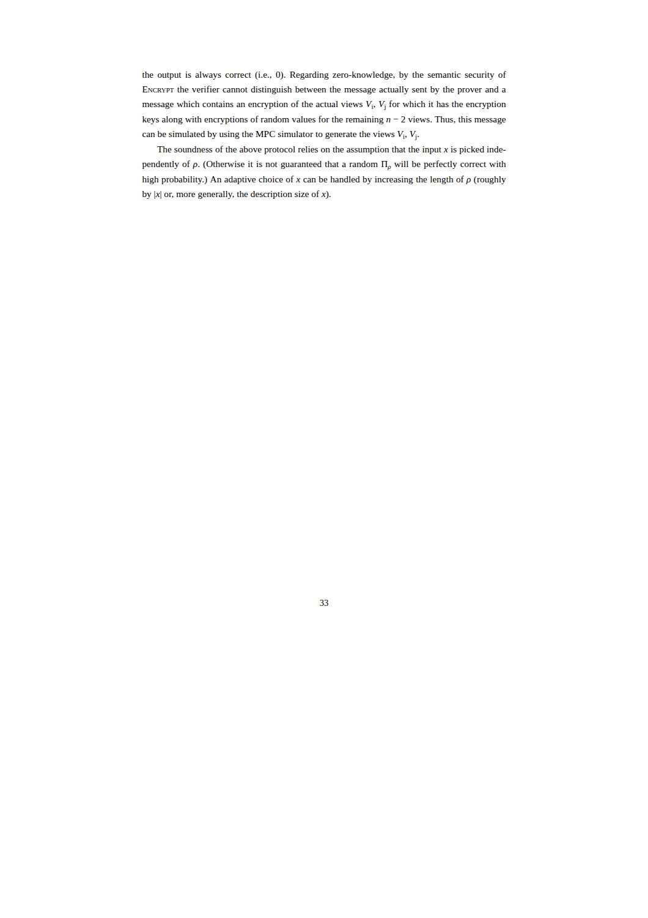the output is always correct (i.e., 0). Regarding zero-knowledge, by the semantic security of Encrypt the verifier cannot distinguish between the message actually sent by the prover and a message which contains an encryption of the actual views Vi, Vj for which it has the encryption keys along with encryptions of random values for the remaining n − 2 views. Thus, this message can be simulated by using the MPC simulator to generate the views Vi, Vj.
The soundness of the above protocol relies on the assumption that the input x is picked independently of ρ. (Otherwise it is not guaranteed that a random Πρ will be perfectly correct with high probability.) An adaptive choice of x can be handled by increasing the length of ρ (roughly by |x| or, more generally, the description size of x).
33